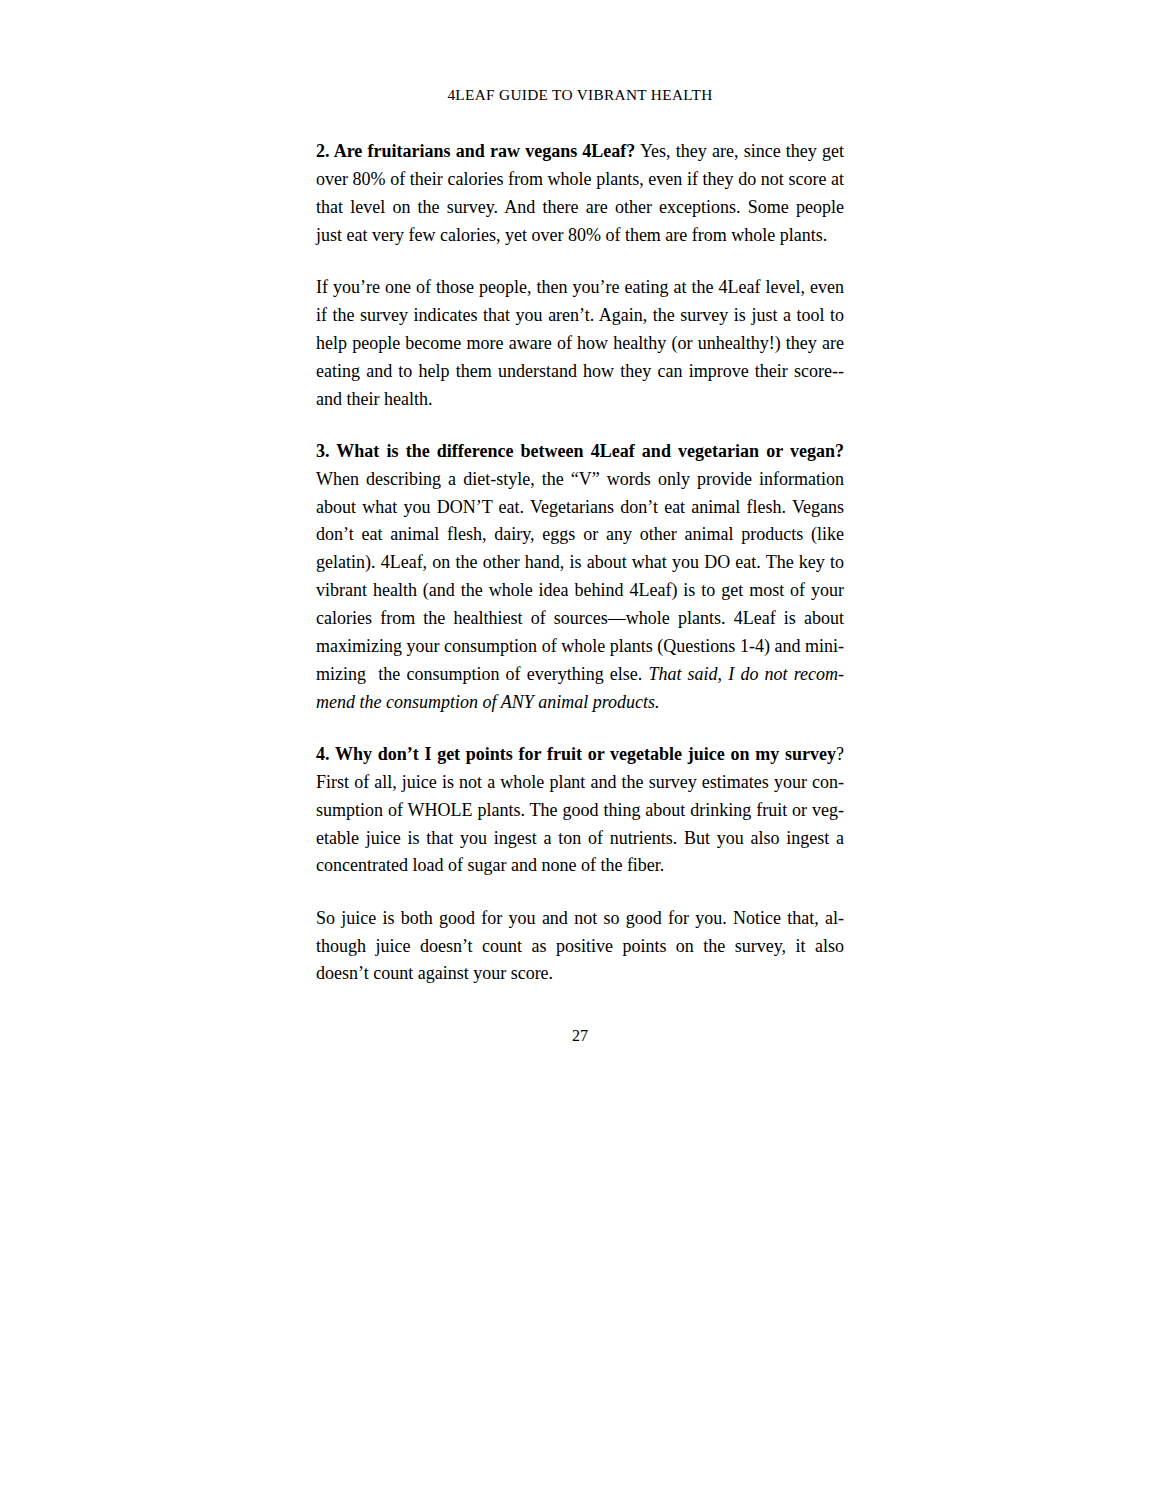4LEAF GUIDE TO VIBRANT HEALTH
2. Are fruitarians and raw vegans 4Leaf? Yes, they are, since they get over 80% of their calories from whole plants, even if they do not score at that level on the survey. And there are other exceptions. Some people just eat very few calories, yet over 80% of them are from whole plants.
If you’re one of those people, then you’re eating at the 4Leaf level, even if the survey indicates that you aren’t. Again, the survey is just a tool to help people become more aware of how healthy (or unhealthy!) they are eating and to help them understand how they can improve their score-- and their health.
3. What is the difference between 4Leaf and vegetarian or vegan? When describing a diet-style, the “V” words only provide information about what you DON’T eat. Vegetarians don’t eat animal flesh. Vegans don’t eat animal flesh, dairy, eggs or any other animal products (like gelatin). 4Leaf, on the other hand, is about what you DO eat. The key to vibrant health (and the whole idea behind 4Leaf) is to get most of your calories from the healthiest of sources—whole plants. 4Leaf is about maximizing your consumption of whole plants (Questions 1-4) and minimizing the consumption of everything else. That said, I do not recommend the consumption of ANY animal products.
4. Why don’t I get points for fruit or vegetable juice on my survey? First of all, juice is not a whole plant and the survey estimates your consumption of WHOLE plants. The good thing about drinking fruit or vegetable juice is that you ingest a ton of nutrients. But you also ingest a concentrated load of sugar and none of the fiber.
So juice is both good for you and not so good for you. Notice that, although juice doesn’t count as positive points on the survey, it also doesn’t count against your score.
27